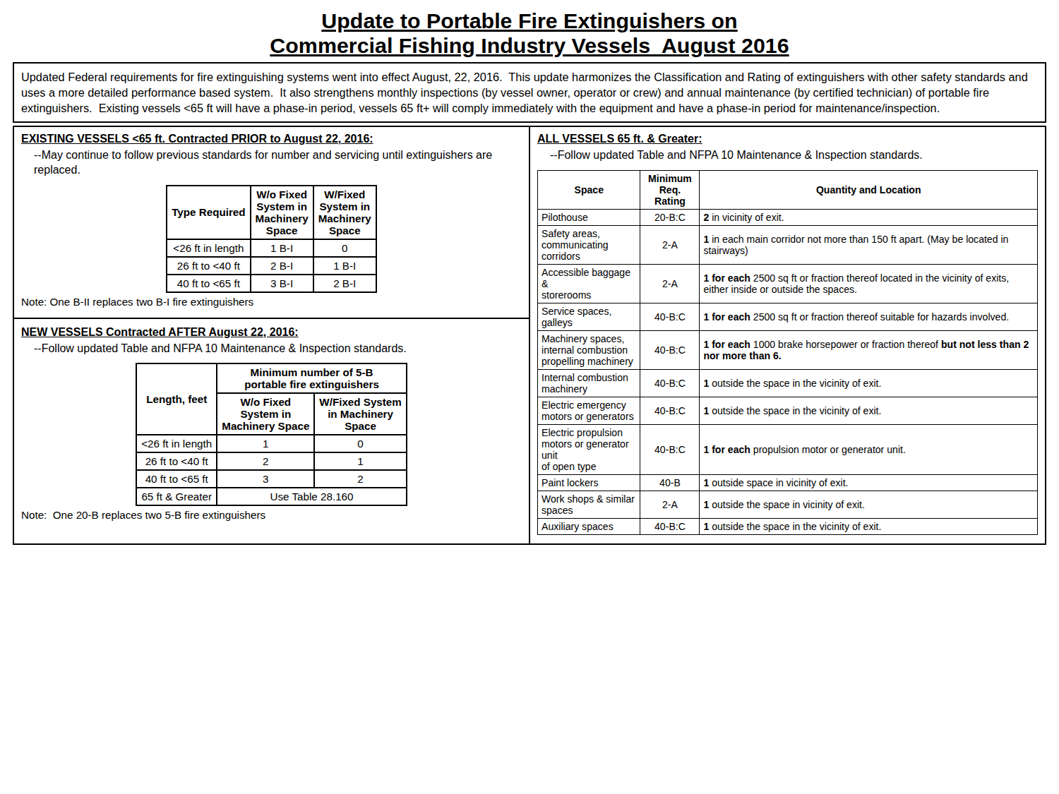Update to Portable Fire Extinguishers on
Commercial Fishing Industry Vessels August 2016
Updated Federal requirements for fire extinguishing systems went into effect August, 22, 2016. This update harmonizes the Classification and Rating of extinguishers with other safety standards and uses a more detailed performance based system. It also strengthens monthly inspections (by vessel owner, operator or crew) and annual maintenance (by certified technician) of portable fire extinguishers. Existing vessels <65 ft will have a phase-in period, vessels 65 ft+ will comply immediately with the equipment and have a phase-in period for maintenance/inspection.
EXISTING VESSELS <65 ft. Contracted PRIOR to August 22, 2016:
--May continue to follow previous standards for number and servicing until extinguishers are replaced.
| Type Required | W/o Fixed System in Machinery Space | W/Fixed System in Machinery Space |
| --- | --- | --- |
| <26 ft in length | 1 B-I | 0 |
| 26 ft to <40 ft | 2 B-I | 1 B-I |
| 40 ft to <65 ft | 3 B-I | 2 B-I |
Note: One B-II replaces two B-I fire extinguishers
NEW VESSELS Contracted AFTER August 22, 2016:
--Follow updated Table and NFPA 10 Maintenance & Inspection standards.
| Length, feet | Minimum number of 5-B portable fire extinguishers |
| --- | --- |
| W/o Fixed System in Machinery Space | W/Fixed System in Machinery Space |
| <26 ft in length | 1 | 0 |
| 26 ft to <40 ft | 2 | 1 |
| 40 ft to <65 ft | 3 | 2 |
| 65 ft & Greater | Use Table 28.160 |
Note: One 20-B replaces two 5-B fire extinguishers
ALL VESSELS 65 ft. & Greater:
--Follow updated Table and NFPA 10 Maintenance & Inspection standards.
| Space | Minimum Req. Rating | Quantity and Location |
| --- | --- | --- |
| Pilothouse | 20-B:C | 2 in vicinity of exit. |
| Safety areas, communicating corridors | 2-A | 1 in each main corridor not more than 150 ft apart. (May be located in stairways) |
| Accessible baggage & storerooms | 2-A | 1 for each 2500 sq ft or fraction thereof located in the vicinity of exits, either inside or outside the spaces. |
| Service spaces, galleys | 40-B:C | 1 for each 2500 sq ft or fraction thereof suitable for hazards involved. |
| Machinery spaces, internal combustion propelling machinery | 40-B:C | 1 for each 1000 brake horsepower or fraction thereof but not less than 2 nor more than 6. |
| Internal combustion machinery | 40-B:C | 1 outside the space in the vicinity of exit. |
| Electric emergency motors or generators | 40-B:C | 1 outside the space in the vicinity of exit. |
| Electric propulsion motors or generator unit of open type | 40-B:C | 1 for each propulsion motor or generator unit. |
| Paint lockers | 40-B | 1 outside space in vicinity of exit. |
| Work shops & similar spaces | 2-A | 1 outside the space in vicinity of exit. |
| Auxiliary spaces | 40-B:C | 1 outside the space in the vicinity of exit. |